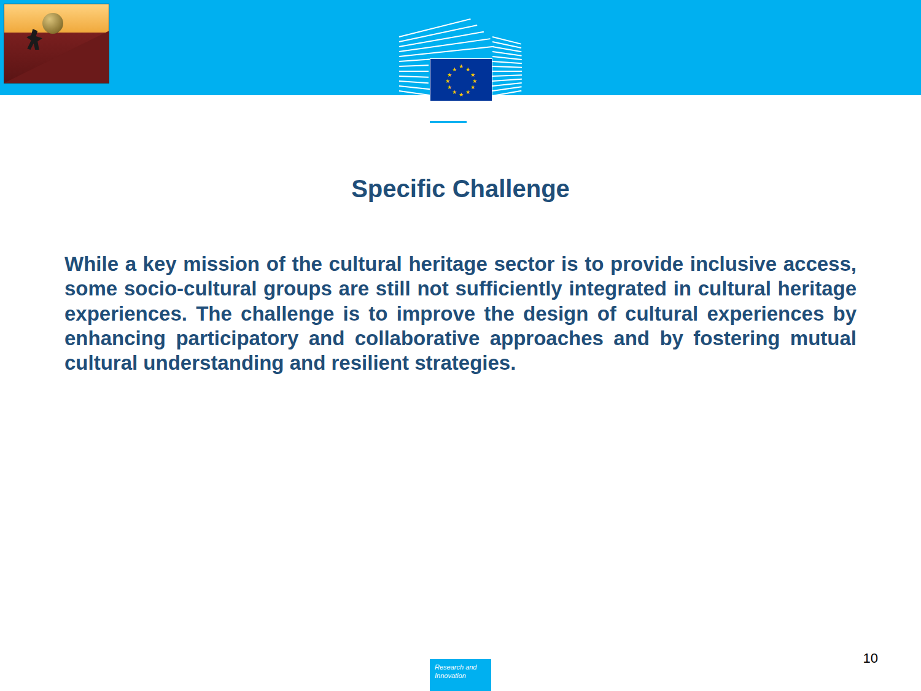★ ★ ★ ★ ★ ★ ★ ★ ★ ★ ★ ★
European
Commission
Specific Challenge
While a key mission of the cultural heritage sector is to provide inclusive access, some socio-cultural groups are still not sufficiently integrated in cultural heritage experiences. The challenge is to improve the design of cultural experiences by enhancing participatory and collaborative approaches and by fostering mutual cultural understanding and resilient strategies.
Research and
Innovation
10